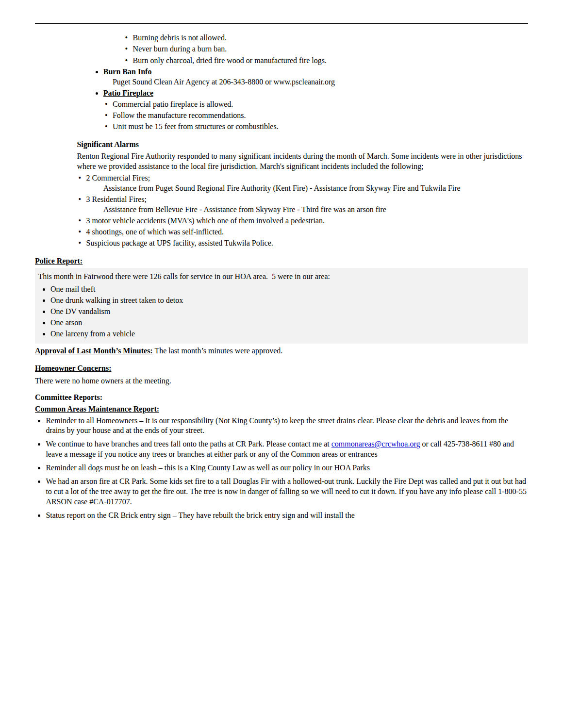Burning debris is not allowed.
Never burn during a burn ban.
Burn only charcoal, dried fire wood or manufactured fire logs.
Burn Ban Info
Puget Sound Clean Air Agency at 206-343-8800 or www.pscleanair.org
Patio Fireplace
Commercial patio fireplace is allowed.
Follow the manufacture recommendations.
Unit must be 15 feet from structures or combustibles.
Significant Alarms
Renton Regional Fire Authority responded to many significant incidents during the month of March. Some incidents were in other jurisdictions where we provided assistance to the local fire jurisdiction. March's significant incidents included the following;
2 Commercial Fires;
Assistance from Puget Sound Regional Fire Authority (Kent Fire) - Assistance from Skyway Fire and Tukwila Fire
3 Residential Fires;
Assistance from Bellevue Fire - Assistance from Skyway Fire - Third fire was an arson fire
3 motor vehicle accidents (MVA's) which one of them involved a pedestrian.
4 shootings, one of which was self-inflicted.
Suspicious package at UPS facility, assisted Tukwila Police.
Police Report:
This month in Fairwood there were 126 calls for service in our HOA area. 5 were in our area:
One mail theft
One drunk walking in street taken to detox
One DV vandalism
One arson
One larceny from a vehicle
Approval of Last Month’s Minutes: The last month’s minutes were approved.
Homeowner Concerns:
There were no home owners at the meeting.
Committee Reports:
Common Areas Maintenance Report:
Reminder to all Homeowners – It is our responsibility (Not King County’s) to keep the street drains clear. Please clear the debris and leaves from the drains by your house and at the ends of your street.
We continue to have branches and trees fall onto the paths at CR Park. Please contact me at commonareas@crcwhoa.org or call 425-738-8611 #80 and leave a message if you notice any trees or branches at either park or any of the Common areas or entrances
Reminder all dogs must be on leash – this is a King County Law as well as our policy in our HOA Parks
We had an arson fire at CR Park. Some kids set fire to a tall Douglas Fir with a hollowed-out trunk. Luckily the Fire Dept was called and put it out but had to cut a lot of the tree away to get the fire out. The tree is now in danger of falling so we will need to cut it down. If you have any info please call 1-800-55 ARSON case #CA-017707.
Status report on the CR Brick entry sign – They have rebuilt the brick entry sign and will install the